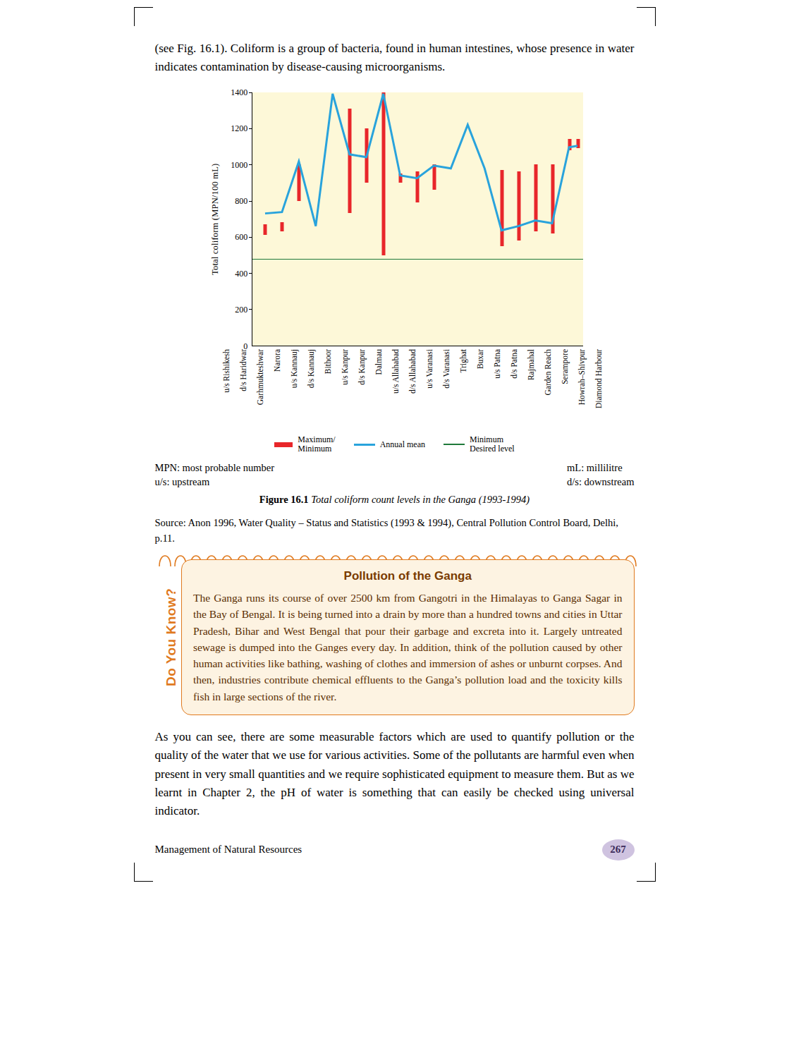(see Fig. 16.1). Coliform is a group of bacteria, found in human intestines, whose presence in water indicates contamination by disease-causing microorganisms.
Total coliform (MPN/100 mL)
1400 1200 1000 800 600 400 200 0
u/s Rishikesh d/s Haridwar Garhmukteshwar Narora u/s Kannauj d/s Kannauj Bithoor u/s Kanpur d/s Kanpur Dalmau u/s Allahabad d/s Allahabad u/s Varanasi d/s Varanasi Trighat Buxar u/s Patna d/s Patna Rajmahal Garden Reach Serampore Howrah–Shivpur Diamond Harbour
Maximum/
Minimum Annual mean Minimum
Desired level
MPN: most probable number u/s: upstream
mL: millilitre d/s: downstream
Figure 16.1 Total coliform count levels in the Ganga (1993-1994)
Source: Anon 1996, Water Quality – Status and Statistics (1993 & 1994), Central Pollution Control Board, Delhi, p.11.
Do You Know?
Pollution of the Ganga
The Ganga runs its course of over 2500 km from Gangotri in the Himalayas to Ganga Sagar in the Bay of Bengal. It is being turned into a drain by more than a hundred towns and cities in Uttar Pradesh, Bihar and West Bengal that pour their garbage and excreta into it. Largely untreated sewage is dumped into the Ganges every day. In addition, think of the pollution caused by other human activities like bathing, washing of clothes and immersion of ashes or unburnt corpses. And then, industries contribute chemical effluents to the Ganga’s pollution load and the toxicity kills fish in large sections of the river.
As you can see, there are some measurable factors which are used to quantify pollution or the quality of the water that we use for various activities. Some of the pollutants are harmful even when present in very small quantities and we require sophisticated equipment to measure them. But as we learnt in Chapter 2, the pH of water is something that can easily be checked using universal indicator.
Management of Natural Resources
267